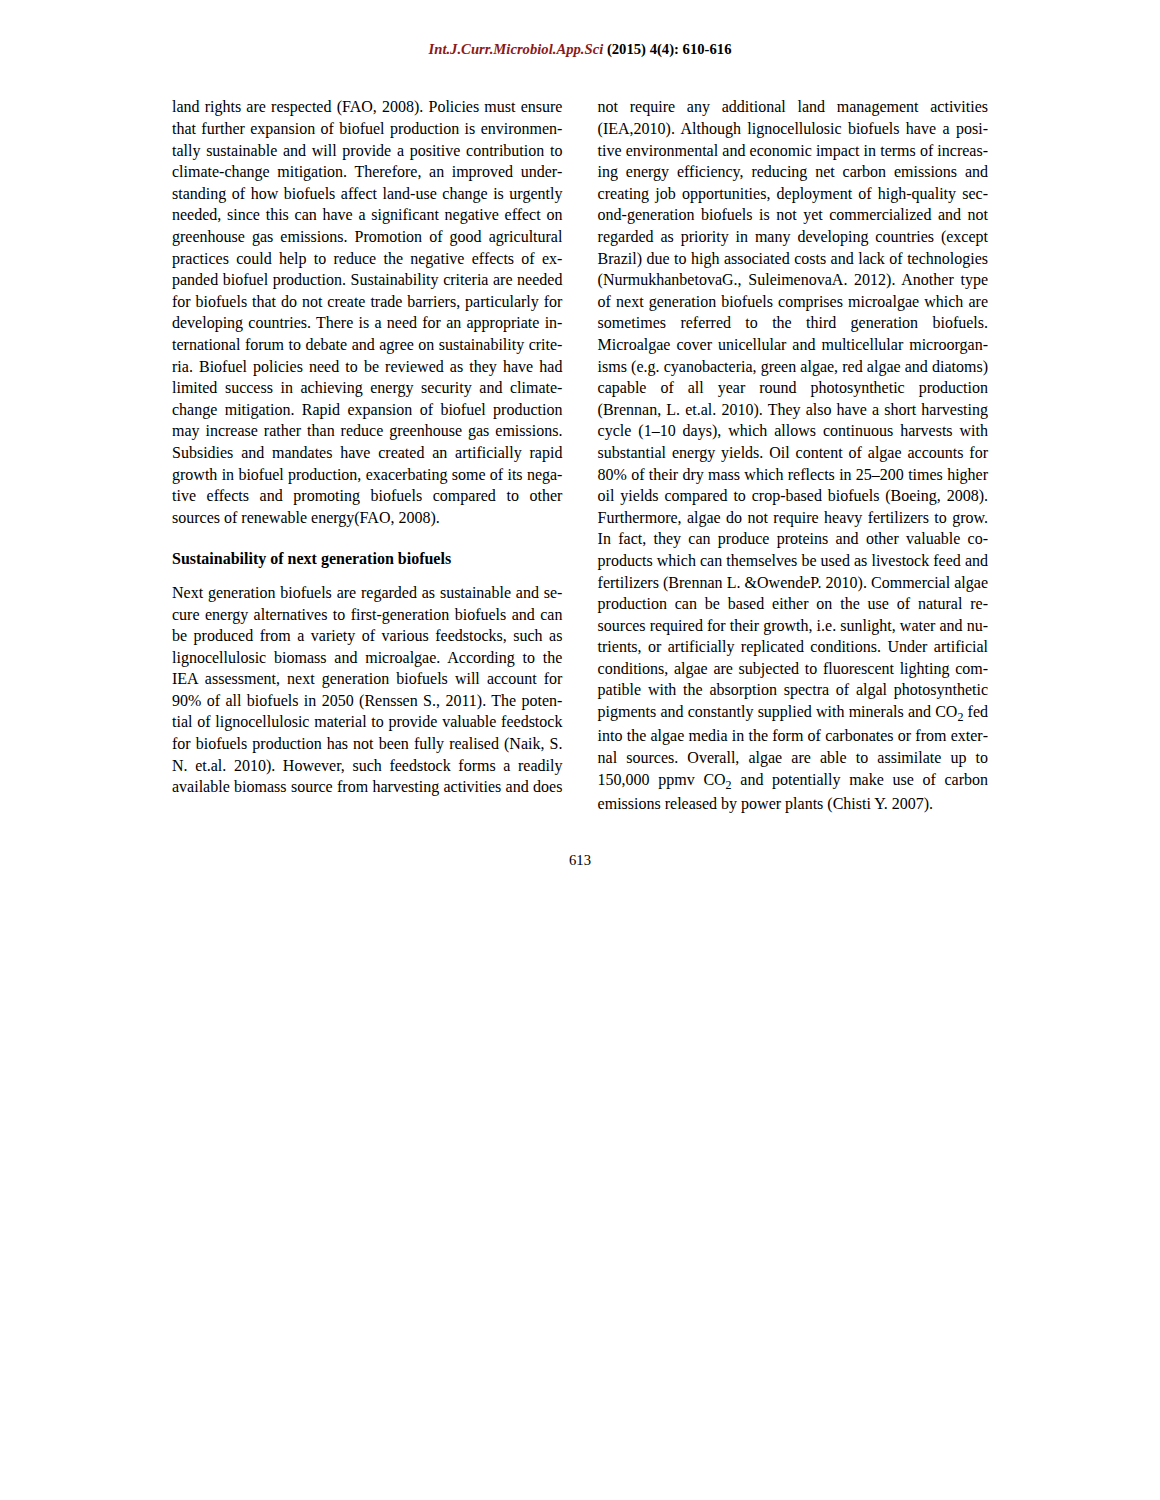Int.J.Curr.Microbiol.App.Sci (2015) 4(4): 610-616
land rights are respected (FAO, 2008). Policies must ensure that further expansion of biofuel production is environmentally sustainable and will provide a positive contribution to climate-change mitigation. Therefore, an improved understanding of how biofuels affect land-use change is urgently needed, since this can have a significant negative effect on greenhouse gas emissions. Promotion of good agricultural practices could help to reduce the negative effects of expanded biofuel production. Sustainability criteria are needed for biofuels that do not create trade barriers, particularly for developing countries. There is a need for an appropriate international forum to debate and agree on sustainability criteria. Biofuel policies need to be reviewed as they have had limited success in achieving energy security and climate-change mitigation. Rapid expansion of biofuel production may increase rather than reduce greenhouse gas emissions. Subsidies and mandates have created an artificially rapid growth in biofuel production, exacerbating some of its negative effects and promoting biofuels compared to other sources of renewable energy(FAO, 2008).
Sustainability of next generation biofuels
Next generation biofuels are regarded as sustainable and secure energy alternatives to first-generation biofuels and can be produced from a variety of various feedstocks, such as lignocellulosic biomass and microalgae. According to the IEA assessment, next generation biofuels will account for 90% of all biofuels in 2050 (Renssen S., 2011). The potential of lignocellulosic material to provide valuable feedstock for biofuels production has not been fully realised (Naik, S. N. et.al. 2010). However, such feedstock forms a readily available biomass source from harvesting activities and does not require any additional land management activities (IEA,2010). Although lignocellulosic biofuels have a positive environmental and economic impact in terms of increasing energy efficiency, reducing net carbon emissions and creating job opportunities, deployment of high-quality second-generation biofuels is not yet commercialized and not regarded as priority in many developing countries (except Brazil) due to high associated costs and lack of technologies (NurmukhanbetovaG., SuleimenovaA. 2012). Another type of next generation biofuels comprises microalgae which are sometimes referred to the third generation biofuels. Microalgae cover unicellular and multicellular microorganisms (e.g. cyanobacteria, green algae, red algae and diatoms) capable of all year round photosynthetic production (Brennan, L. et.al. 2010). They also have a short harvesting cycle (1–10 days), which allows continuous harvests with substantial energy yields. Oil content of algae accounts for 80% of their dry mass which reflects in 25–200 times higher oil yields compared to crop-based biofuels (Boeing, 2008). Furthermore, algae do not require heavy fertilizers to grow. In fact, they can produce proteins and other valuable co-products which can themselves be used as livestock feed and fertilizers (Brennan L. &OwendeP. 2010). Commercial algae production can be based either on the use of natural resources required for their growth, i.e. sunlight, water and nutrients, or artificially replicated conditions. Under artificial conditions, algae are subjected to fluorescent lighting compatible with the absorption spectra of algal photosynthetic pigments and constantly supplied with minerals and CO2 fed into the algae media in the form of carbonates or from external sources. Overall, algae are able to assimilate up to 150,000 ppmv CO2 and potentially make use of carbon emissions released by power plants (Chisti Y. 2007).
613